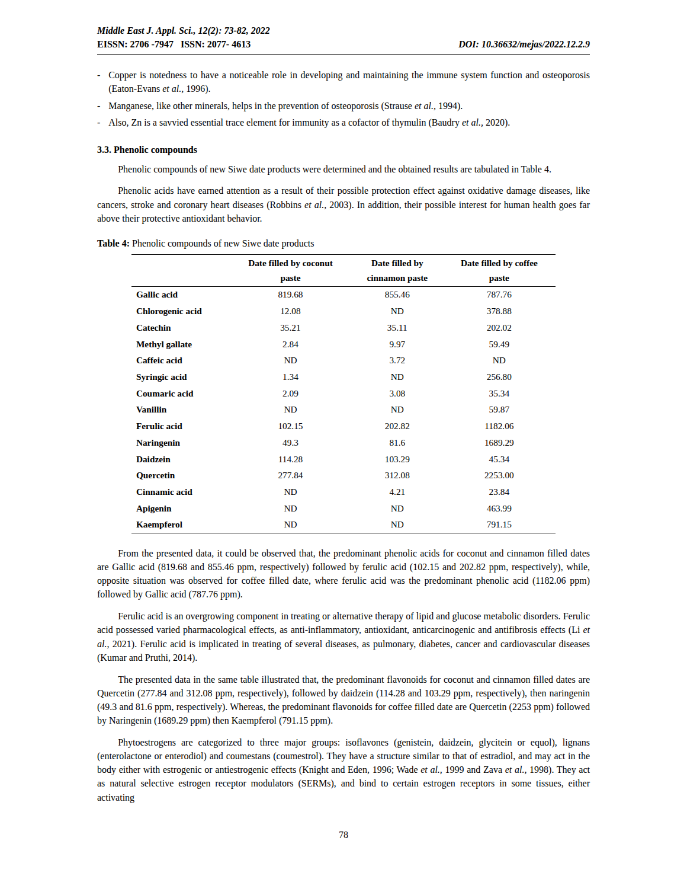Middle East J. Appl. Sci., 12(2): 73-82, 2022
EISSN: 2706 -7947 ISSN: 2077- 4613 DOI: 10.36632/mejas/2022.12.2.9
Copper is notedness to have a noticeable role in developing and maintaining the immune system function and osteoporosis (Eaton-Evans et al., 1996).
Manganese, like other minerals, helps in the prevention of osteoporosis (Strause et al., 1994).
Also, Zn is a savvied essential trace element for immunity as a cofactor of thymulin (Baudry et al., 2020).
3.3. Phenolic compounds
Phenolic compounds of new Siwe date products were determined and the obtained results are tabulated in Table 4.
Phenolic acids have earned attention as a result of their possible protection effect against oxidative damage diseases, like cancers, stroke and coronary heart diseases (Robbins et al., 2003). In addition, their possible interest for human health goes far above their protective antioxidant behavior.
Table 4: Phenolic compounds of new Siwe date products
| | Date filled by coconut | Date filled by | Date filled by coffee |
| --- | --- | --- | --- |
| | paste | cinnamon paste | paste |
| Gallic acid | 819.68 | 855.46 | 787.76 |
| Chlorogenic acid | 12.08 | ND | 378.88 |
| Catechin | 35.21 | 35.11 | 202.02 |
| Methyl gallate | 2.84 | 9.97 | 59.49 |
| Caffeic acid | ND | 3.72 | ND |
| Syringic acid | 1.34 | ND | 256.80 |
| Coumaric acid | 2.09 | 3.08 | 35.34 |
| Vanillin | ND | ND | 59.87 |
| Ferulic acid | 102.15 | 202.82 | 1182.06 |
| Naringenin | 49.3 | 81.6 | 1689.29 |
| Daidzein | 114.28 | 103.29 | 45.34 |
| Quercetin | 277.84 | 312.08 | 2253.00 |
| Cinnamic acid | ND | 4.21 | 23.84 |
| Apigenin | ND | ND | 463.99 |
| Kaempferol | ND | ND | 791.15 |
From the presented data, it could be observed that, the predominant phenolic acids for coconut and cinnamon filled dates are Gallic acid (819.68 and 855.46 ppm, respectively) followed by ferulic acid (102.15 and 202.82 ppm, respectively), while, opposite situation was observed for coffee filled date, where ferulic acid was the predominant phenolic acid (1182.06 ppm) followed by Gallic acid (787.76 ppm).
Ferulic acid is an overgrowing component in treating or alternative therapy of lipid and glucose metabolic disorders. Ferulic acid possessed varied pharmacological effects, as anti-inflammatory, antioxidant, anticarcinogenic and antifibrosis effects (Li et al., 2021). Ferulic acid is implicated in treating of several diseases, as pulmonary, diabetes, cancer and cardiovascular diseases (Kumar and Pruthi, 2014).
The presented data in the same table illustrated that, the predominant flavonoids for coconut and cinnamon filled dates are Quercetin (277.84 and 312.08 ppm, respectively), followed by daidzein (114.28 and 103.29 ppm, respectively), then naringenin (49.3 and 81.6 ppm, respectively). Whereas, the predominant flavonoids for coffee filled date are Quercetin (2253 ppm) followed by Naringenin (1689.29 ppm) then Kaempferol (791.15 ppm).
Phytoestrogens are categorized to three major groups: isoflavones (genistein, daidzein, glycitein or equol), lignans (enterolactone or enterodiol) and coumestans (coumestrol). They have a structure similar to that of estradiol, and may act in the body either with estrogenic or antiestrogenic effects (Knight and Eden, 1996; Wade et al., 1999 and Zava et al., 1998). They act as natural selective estrogen receptor modulators (SERMs), and bind to certain estrogen receptors in some tissues, either activating
78